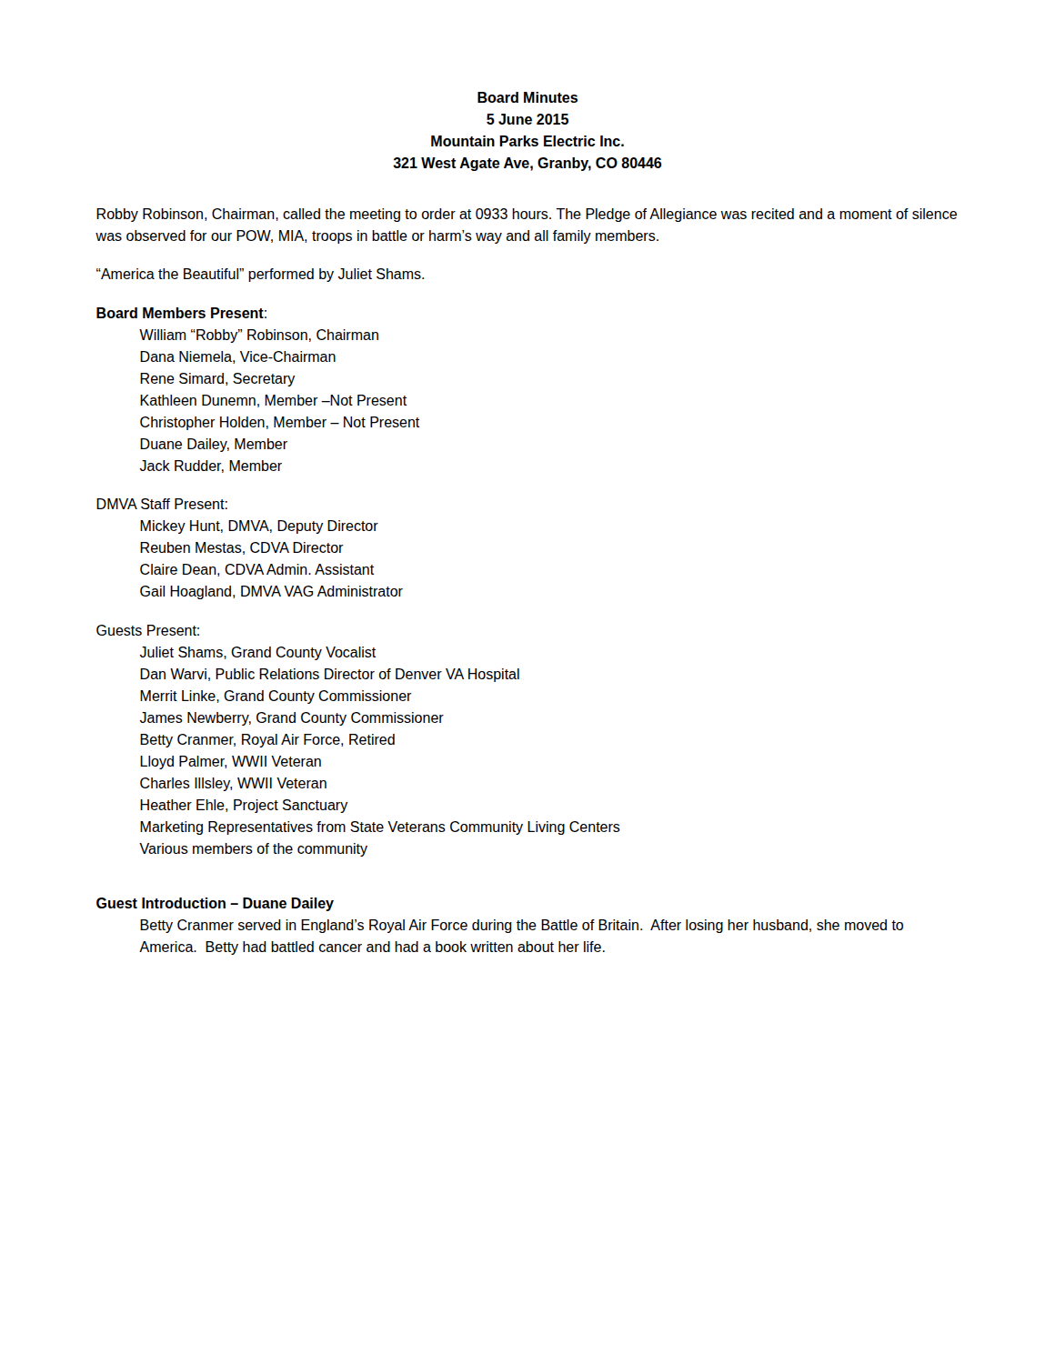Board Minutes
5 June 2015
Mountain Parks Electric Inc.
321 West Agate Ave, Granby, CO 80446
Robby Robinson, Chairman, called the meeting to order at 0933 hours. The Pledge of Allegiance was recited and a moment of silence was observed for our POW, MIA, troops in battle or harm’s way and all family members.
“America the Beautiful” performed by Juliet Shams.
Board Members Present:
William “Robby” Robinson, Chairman
Dana Niemela, Vice-Chairman
Rene Simard, Secretary
Kathleen Dunemn, Member –Not Present
Christopher Holden, Member – Not Present
Duane Dailey, Member
Jack Rudder, Member
DMVA Staff Present:
Mickey Hunt, DMVA, Deputy Director
Reuben Mestas, CDVA Director
Claire Dean, CDVA Admin. Assistant
Gail Hoagland, DMVA VAG Administrator
Guests Present:
Juliet Shams, Grand County Vocalist
Dan Warvi, Public Relations Director of Denver VA Hospital
Merrit Linke, Grand County Commissioner
James Newberry, Grand County Commissioner
Betty Cranmer, Royal Air Force, Retired
Lloyd Palmer, WWII Veteran
Charles Illsley, WWII Veteran
Heather Ehle, Project Sanctuary
Marketing Representatives from State Veterans Community Living Centers
Various members of the community
Guest Introduction – Duane Dailey
Betty Cranmer served in England’s Royal Air Force during the Battle of Britain. After losing her husband, she moved to America. Betty had battled cancer and had a book written about her life.